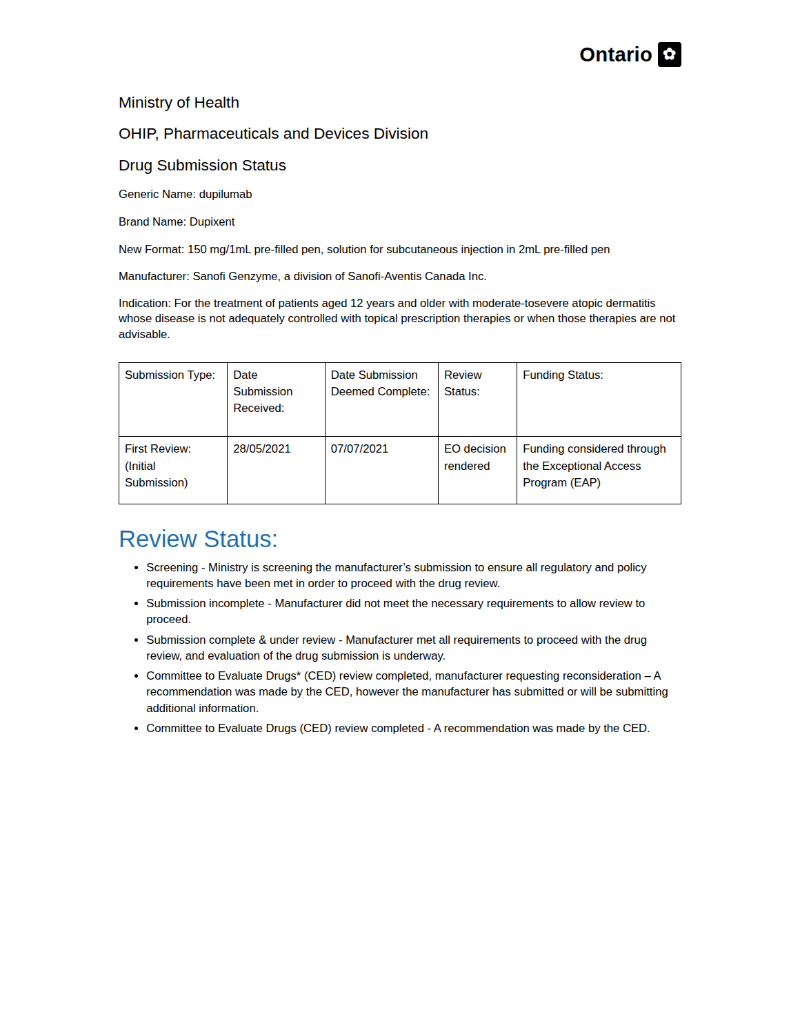Ontario ✿
Ministry of Health
OHIP, Pharmaceuticals and Devices Division
Drug Submission Status
Generic Name: dupilumab
Brand Name: Dupixent
New Format: 150 mg/1mL pre-filled pen, solution for subcutaneous injection in 2mL pre-filled pen
Manufacturer: Sanofi Genzyme, a division of Sanofi-Aventis Canada Inc.
Indication: For the treatment of patients aged 12 years and older with moderate-tosevere atopic dermatitis whose disease is not adequately controlled with topical prescription therapies or when those therapies are not advisable.
| Submission Type: | Date Submission Received: | Date Submission Deemed Complete: | Review Status: | Funding Status: |
| --- | --- | --- | --- | --- |
| First Review: (Initial Submission) | 28/05/2021 | 07/07/2021 | EO decision rendered | Funding considered through the Exceptional Access Program (EAP) |
Review Status:
Screening - Ministry is screening the manufacturer’s submission to ensure all regulatory and policy requirements have been met in order to proceed with the drug review.
Submission incomplete - Manufacturer did not meet the necessary requirements to allow review to proceed.
Submission complete & under review - Manufacturer met all requirements to proceed with the drug review, and evaluation of the drug submission is underway.
Committee to Evaluate Drugs* (CED) review completed, manufacturer requesting reconsideration – A recommendation was made by the CED, however the manufacturer has submitted or will be submitting additional information.
Committee to Evaluate Drugs (CED) review completed - A recommendation was made by the CED.